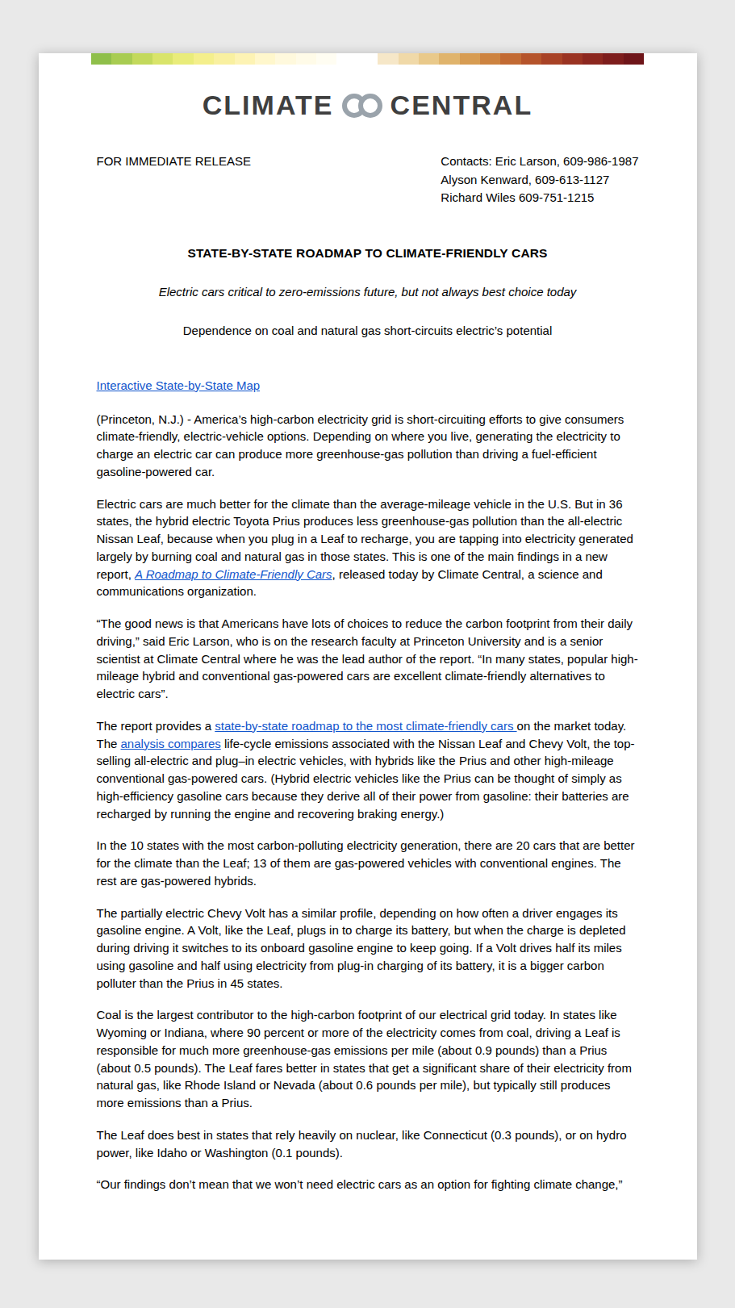CLIMATE CENTRAL
FOR IMMEDIATE RELEASE
Contacts: Eric Larson, 609-986-1987
Alyson Kenward, 609-613-1127
Richard Wiles 609-751-1215
STATE-BY-STATE ROADMAP TO CLIMATE-FRIENDLY CARS
Electric cars critical to zero-emissions future, but not always best choice today
Dependence on coal and natural gas short-circuits electric’s potential
Interactive State-by-State Map
(Princeton, N.J.) - America’s high-carbon electricity grid is short-circuiting efforts to give consumers climate-friendly, electric-vehicle options. Depending on where you live, generating the electricity to charge an electric car can produce more greenhouse-gas pollution than driving a fuel-efficient gasoline-powered car.
Electric cars are much better for the climate than the average-mileage vehicle in the U.S. But in 36 states, the hybrid electric Toyota Prius produces less greenhouse-gas pollution than the all-electric Nissan Leaf, because when you plug in a Leaf to recharge, you are tapping into electricity generated largely by burning coal and natural gas in those states. This is one of the main findings in a new report, A Roadmap to Climate-Friendly Cars, released today by Climate Central, a science and communications organization.
“The good news is that Americans have lots of choices to reduce the carbon footprint from their daily driving,” said Eric Larson, who is on the research faculty at Princeton University and is a senior scientist at Climate Central where he was the lead author of the report. “In many states, popular high-mileage hybrid and conventional gas-powered cars are excellent climate-friendly alternatives to electric cars”.
The report provides a state-by-state roadmap to the most climate-friendly cars on the market today. The analysis compares life-cycle emissions associated with the Nissan Leaf and Chevy Volt, the top-selling all-electric and plug–in electric vehicles, with hybrids like the Prius and other high-mileage conventional gas-powered cars. (Hybrid electric vehicles like the Prius can be thought of simply as high-efficiency gasoline cars because they derive all of their power from gasoline: their batteries are recharged by running the engine and recovering braking energy.)
In the 10 states with the most carbon-polluting electricity generation, there are 20 cars that are better for the climate than the Leaf; 13 of them are gas-powered vehicles with conventional engines. The rest are gas-powered hybrids.
The partially electric Chevy Volt has a similar profile, depending on how often a driver engages its gasoline engine. A Volt, like the Leaf, plugs in to charge its battery, but when the charge is depleted during driving it switches to its onboard gasoline engine to keep going. If a Volt drives half its miles using gasoline and half using electricity from plug-in charging of its battery, it is a bigger carbon polluter than the Prius in 45 states.
Coal is the largest contributor to the high-carbon footprint of our electrical grid today. In states like Wyoming or Indiana, where 90 percent or more of the electricity comes from coal, driving a Leaf is responsible for much more greenhouse-gas emissions per mile (about 0.9 pounds) than a Prius (about 0.5 pounds). The Leaf fares better in states that get a significant share of their electricity from natural gas, like Rhode Island or Nevada (about 0.6 pounds per mile), but typically still produces more emissions than a Prius.
The Leaf does best in states that rely heavily on nuclear, like Connecticut (0.3 pounds), or on hydro power, like Idaho or Washington (0.1 pounds).
“Our findings don’t mean that we won’t need electric cars as an option for fighting climate change,”